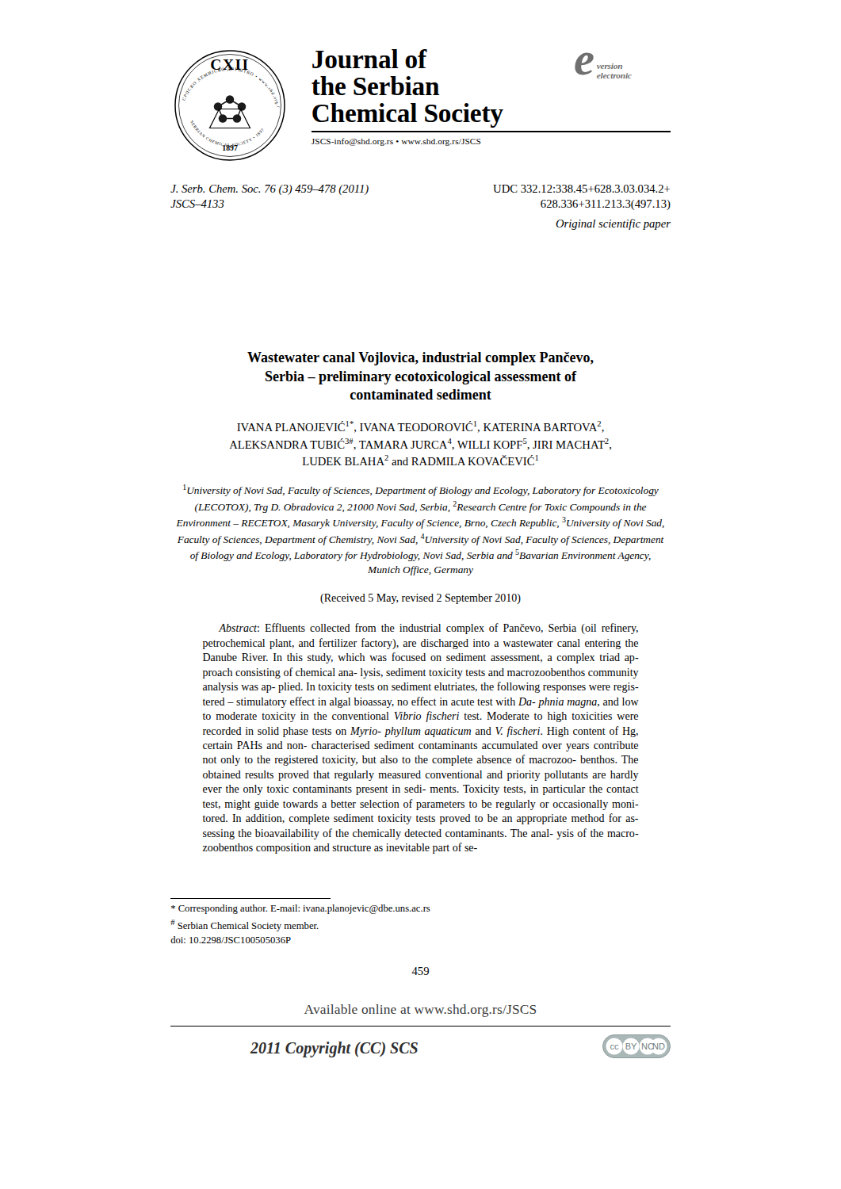CXII СРПСКО ХЕМИЈСКО ДРУШТВО • www.shd.org.rs SERBIAN CHEMICAL SOCIETY • 1897 1897
Journal of the Serbian Chemical Society e version
electronic
JSCS-info@shd.org.rs • www.shd.org.rs/JSCS
J. Serb. Chem. Soc. 76 (3) 459–478 (2011)
JSCS–4133
UDC 332.12:338.45+628.3.03.034.2+
628.336+311.213.3(497.13)
Original scientific paper
Wastewater canal Vojlovica, industrial complex Pančevo,
Serbia – preliminary ecotoxicological assessment of
contaminated sediment
IVANA PLANOJEVIĆ1*, IVANA TEODOROVIĆ1, KATERINA BARTOVA2,
ALEKSANDRA TUBIĆ3#, TAMARA JURCA4, WILLI KOPF5, JIRI MACHAT2,
LUDEK BLAHA2 and RADMILA KOVAČEVIĆ1
1University of Novi Sad, Faculty of Sciences, Department of Biology and Ecology, Laboratory for Ecotoxicology (LECOTOX), Trg D. Obradovica 2, 21000 Novi Sad, Serbia, 2Research Centre for Toxic Compounds in the Environment – RECETOX, Masaryk University, Faculty of Science, Brno, Czech Republic, 3University of Novi Sad, Faculty of Sciences, Department of Chemistry, Novi Sad, 4University of Novi Sad, Faculty of Sciences, Department of Biology and Ecology, Laboratory for Hydrobiology, Novi Sad, Serbia and 5Bavarian Environment Agency, Munich Office, Germany
(Received 5 May, revised 2 September 2010)
Abstract: Effluents collected from the industrial complex of Pančevo, Serbia (oil refinery, petrochemical plant, and fertilizer factory), are discharged into a wastewater canal entering the Danube River. In this study, which was focused on sediment assessment, a complex triad approach consisting of chemical ana- lysis, sediment toxicity tests and macrozoobenthos community analysis was ap- plied. In toxicity tests on sediment elutriates, the following responses were registered – stimulatory effect in algal bioassay, no effect in acute test with Da- phnia magna, and low to moderate toxicity in the conventional Vibrio fischeri test. Moderate to high toxicities were recorded in solid phase tests on Myrio- phyllum aquaticum and V. fischeri. High content of Hg, certain PAHs and non- characterised sediment contaminants accumulated over years contribute not only to the registered toxicity, but also to the complete absence of macrozoo- benthos. The obtained results proved that regularly measured conventional and priority pollutants are hardly ever the only toxic contaminants present in sedi- ments. Toxicity tests, in particular the contact test, might guide towards a better selection of parameters to be regularly or occasionally monitored. In addition, complete sediment toxicity tests proved to be an appropriate method for as- sessing the bioavailability of the chemically detected contaminants. The anal- ysis of the macrozoobenthos composition and structure as inevitable part of se-
* Corresponding author. E-mail: ivana.planojevic@dbe.uns.ac.rs
# Serbian Chemical Society member.
doi: 10.2298/JSC100505036P
459
Available online at www.shd.org.rs/JSCS
2011 Copyright (CC) SCS
cc BY NC ND